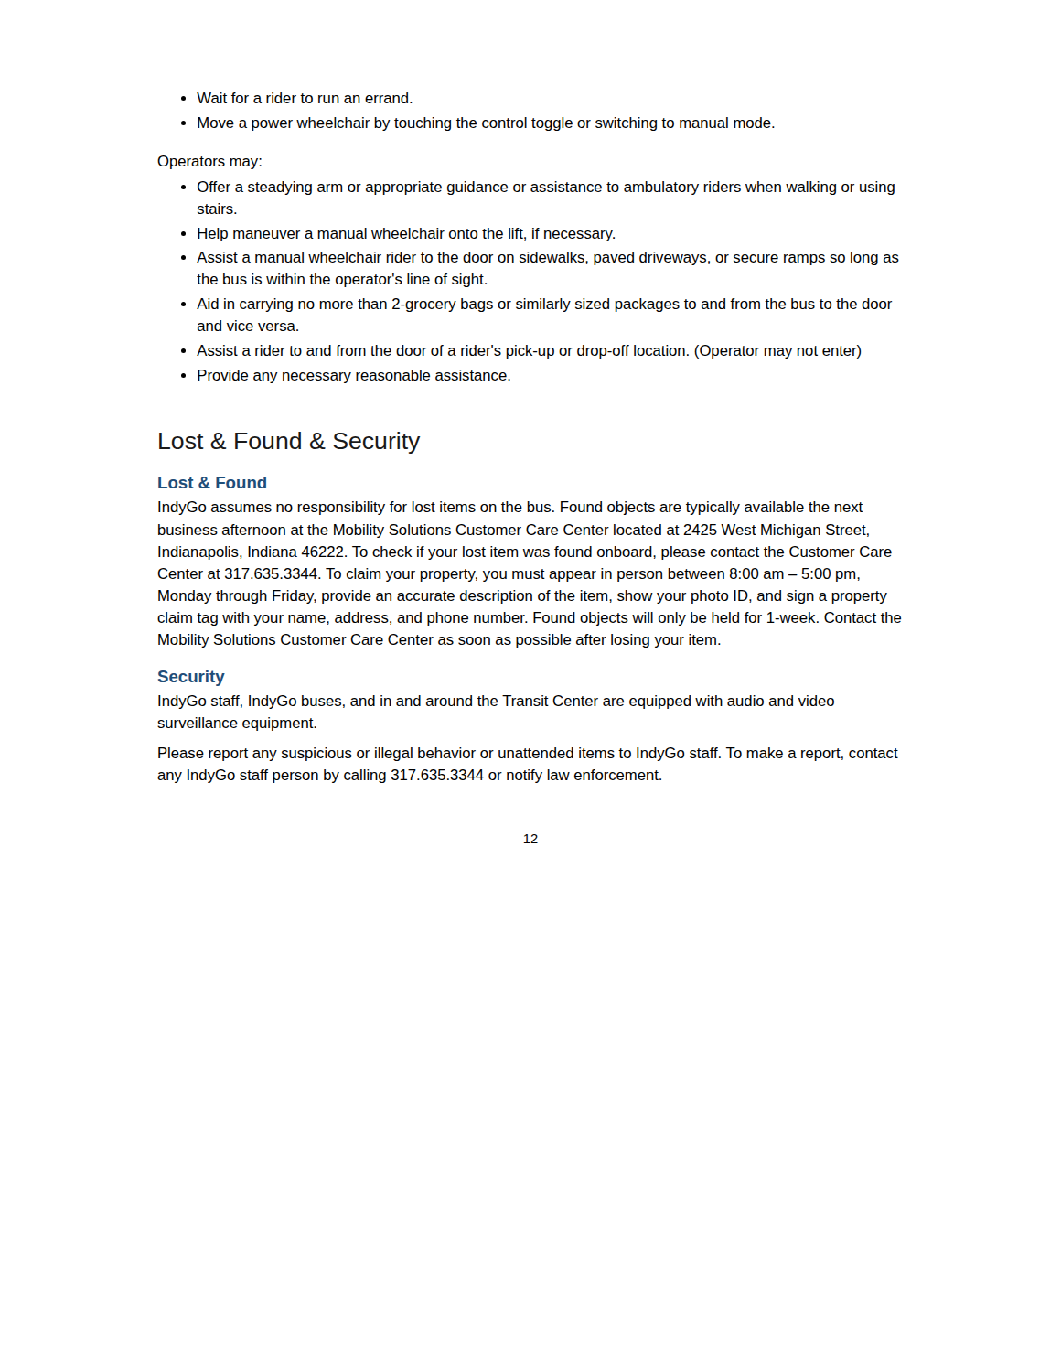Wait for a rider to run an errand.
Move a power wheelchair by touching the control toggle or switching to manual mode.
Operators may:
Offer a steadying arm or appropriate guidance or assistance to ambulatory riders when walking or using stairs.
Help maneuver a manual wheelchair onto the lift, if necessary.
Assist a manual wheelchair rider to the door on sidewalks, paved driveways, or secure ramps so long as the bus is within the operator's line of sight.
Aid in carrying no more than 2-grocery bags or similarly sized packages to and from the bus to the door and vice versa.
Assist a rider to and from the door of a rider's pick-up or drop-off location. (Operator may not enter)
Provide any necessary reasonable assistance.
Lost & Found & Security
Lost & Found
IndyGo assumes no responsibility for lost items on the bus. Found objects are typically available the next business afternoon at the Mobility Solutions Customer Care Center located at 2425 West Michigan Street, Indianapolis, Indiana 46222. To check if your lost item was found onboard, please contact the Customer Care Center at 317.635.3344. To claim your property, you must appear in person between 8:00 am – 5:00 pm, Monday through Friday, provide an accurate description of the item, show your photo ID, and sign a property claim tag with your name, address, and phone number. Found objects will only be held for 1-week. Contact the Mobility Solutions Customer Care Center as soon as possible after losing your item.
Security
IndyGo staff, IndyGo buses, and in and around the Transit Center are equipped with audio and video surveillance equipment.
Please report any suspicious or illegal behavior or unattended items to IndyGo staff. To make a report, contact any IndyGo staff person by calling 317.635.3344 or notify law enforcement.
12